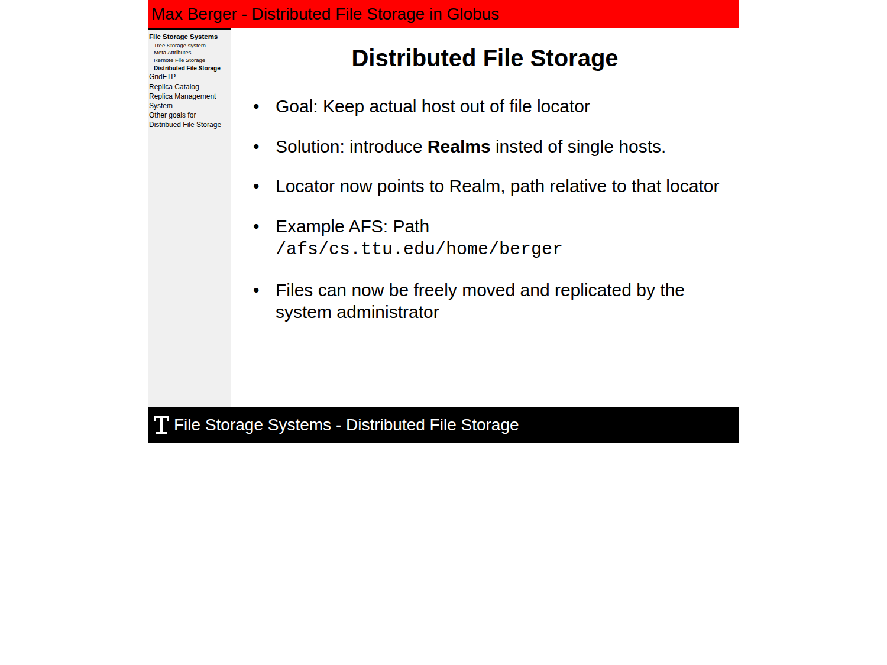Max Berger - Distributed File Storage in Globus
File Storage Systems
Tree Storage system
Meta Attributes
Remote File Storage
Distributed File Storage
GridFTP
Replica Catalog
Replica Management System
Other goals for Distribued File Storage
Distributed File Storage
Goal: Keep actual host out of file locator
Solution: introduce Realms insted of single hosts.
Locator now points to Realm, path relative to that locator
Example AFS: Path /afs/cs.ttu.edu/home/berger
Files can now be freely moved and replicated by the system administrator
File Storage Systems - Distributed File Storage